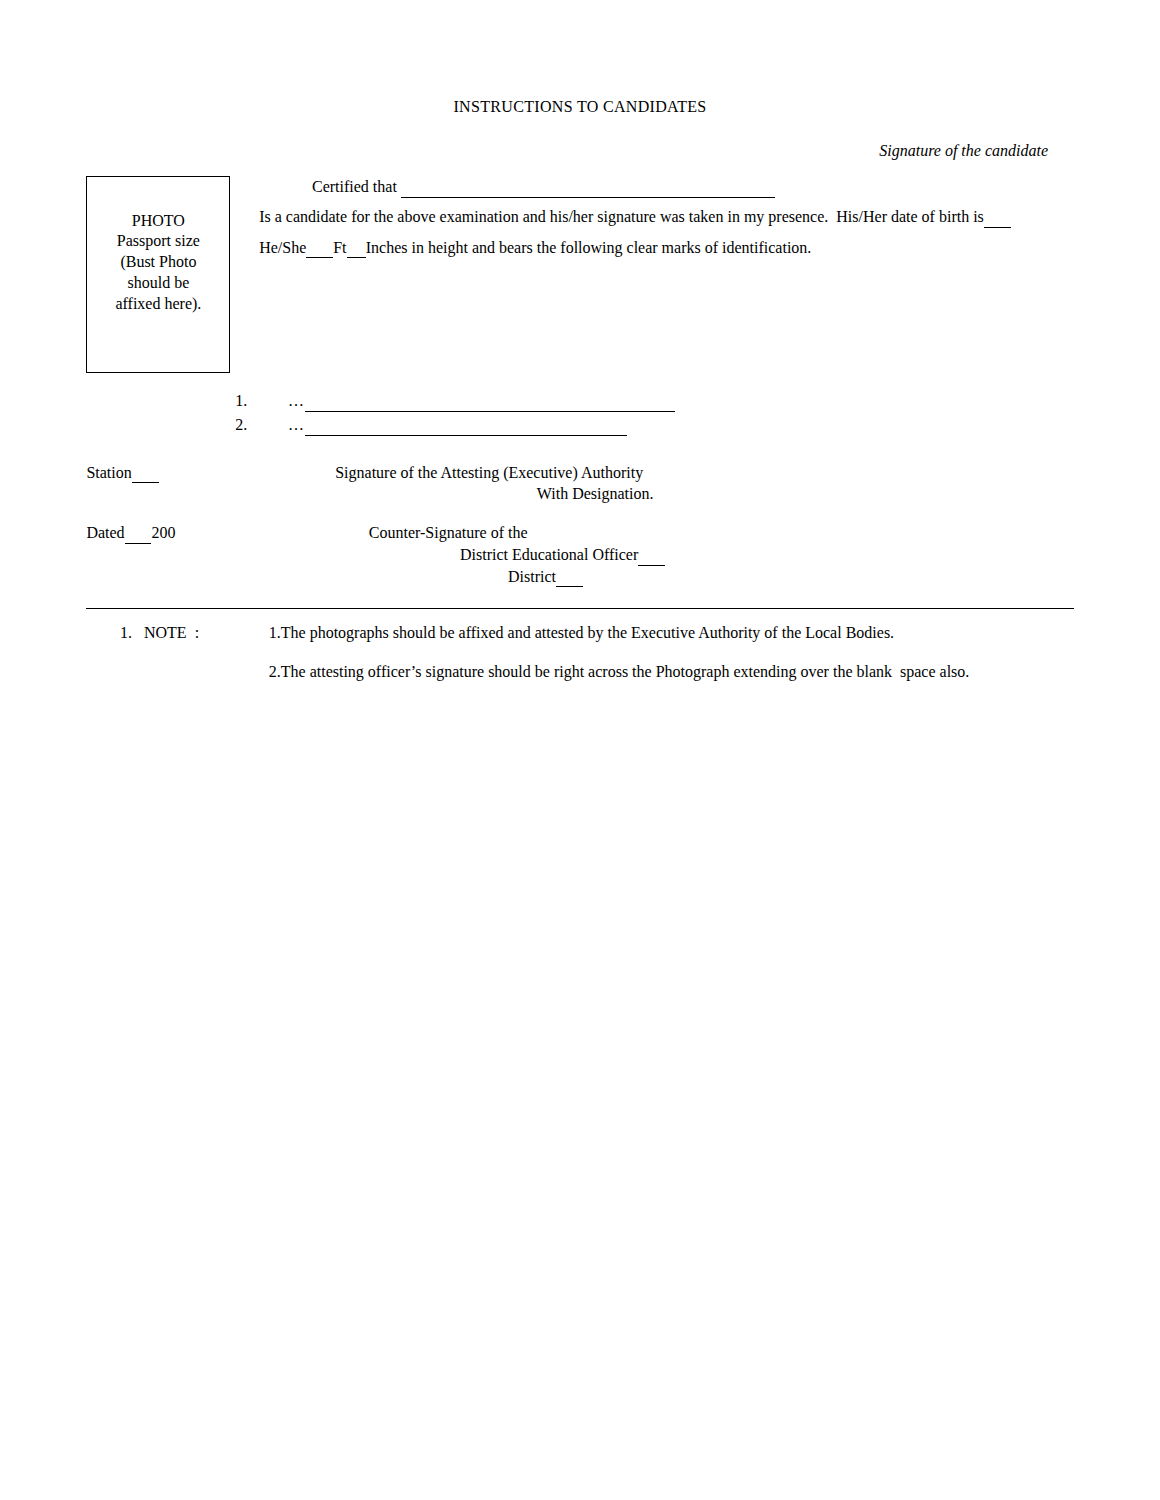INSTRUCTIONS TO CANDIDATES
Signature of the candidate
PHOTO Passport size (Bust Photo should be affixed here).
Certified that
Is a candidate for the above examination and his/her signature was taken in my presence. His/Her date of birth is
He/She Ft Inches in height and bears the following clear marks of identification.
1.…
2.…
Station Signature of the Attesting (Executive) Authority With Designation.
Dated 200 Counter-Signature of the District Educational Officer District
1. NOTE :
1.The photographs should be affixed and attested by the Executive Authority of the Local Bodies.
2.The attesting officer’s signature should be right across the Photograph extending over the blank space also.